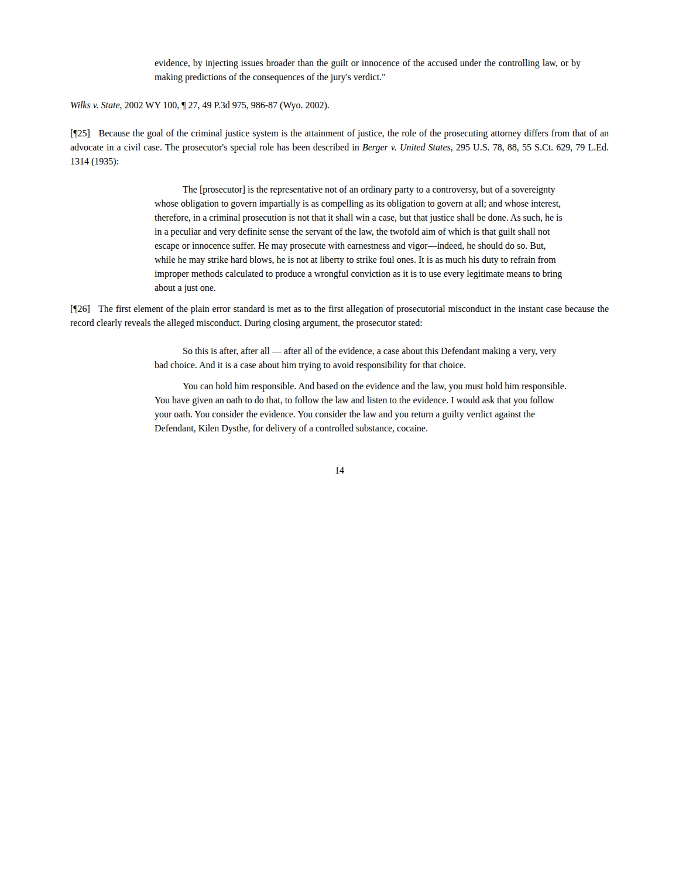evidence, by injecting issues broader than the guilt or innocence of the accused under the controlling law, or by making predictions of the consequences of the jury's verdict."
Wilks v. State, 2002 WY 100, ¶ 27, 49 P.3d 975, 986-87 (Wyo. 2002).
[¶25] Because the goal of the criminal justice system is the attainment of justice, the role of the prosecuting attorney differs from that of an advocate in a civil case. The prosecutor's special role has been described in Berger v. United States, 295 U.S. 78, 88, 55 S.Ct. 629, 79 L.Ed. 1314 (1935):
The [prosecutor] is the representative not of an ordinary party to a controversy, but of a sovereignty whose obligation to govern impartially is as compelling as its obligation to govern at all; and whose interest, therefore, in a criminal prosecution is not that it shall win a case, but that justice shall be done. As such, he is in a peculiar and very definite sense the servant of the law, the twofold aim of which is that guilt shall not escape or innocence suffer. He may prosecute with earnestness and vigor—indeed, he should do so. But, while he may strike hard blows, he is not at liberty to strike foul ones. It is as much his duty to refrain from improper methods calculated to produce a wrongful conviction as it is to use every legitimate means to bring about a just one.
[¶26] The first element of the plain error standard is met as to the first allegation of prosecutorial misconduct in the instant case because the record clearly reveals the alleged misconduct. During closing argument, the prosecutor stated:
So this is after, after all — after all of the evidence, a case about this Defendant making a very, very bad choice. And it is a case about him trying to avoid responsibility for that choice.
You can hold him responsible. And based on the evidence and the law, you must hold him responsible. You have given an oath to do that, to follow the law and listen to the evidence. I would ask that you follow your oath. You consider the evidence. You consider the law and you return a guilty verdict against the Defendant, Kilen Dysthe, for delivery of a controlled substance, cocaine.
14